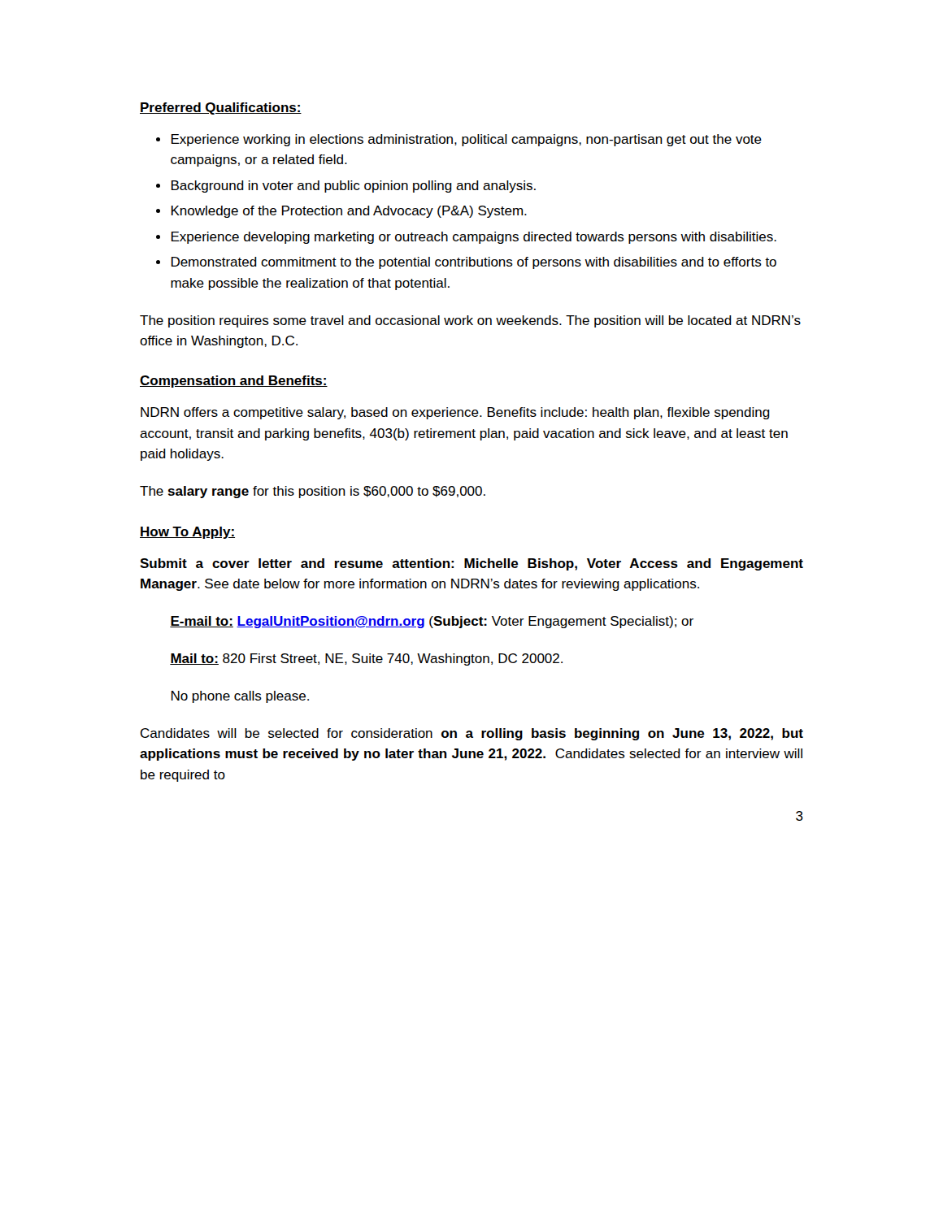Preferred Qualifications:
Experience working in elections administration, political campaigns, non-partisan get out the vote campaigns, or a related field.
Background in voter and public opinion polling and analysis.
Knowledge of the Protection and Advocacy (P&A) System.
Experience developing marketing or outreach campaigns directed towards persons with disabilities.
Demonstrated commitment to the potential contributions of persons with disabilities and to efforts to make possible the realization of that potential.
The position requires some travel and occasional work on weekends. The position will be located at NDRN’s office in Washington, D.C.
Compensation and Benefits:
NDRN offers a competitive salary, based on experience. Benefits include: health plan, flexible spending account, transit and parking benefits, 403(b) retirement plan, paid vacation and sick leave, and at least ten paid holidays.
The salary range for this position is $60,000 to $69,000.
How To Apply:
Submit a cover letter and resume attention: Michelle Bishop, Voter Access and Engagement Manager. See date below for more information on NDRN’s dates for reviewing applications.
E-mail to: LegalUnitPosition@ndrn.org (Subject: Voter Engagement Specialist); or
Mail to: 820 First Street, NE, Suite 740, Washington, DC 20002.
No phone calls please.
Candidates will be selected for consideration on a rolling basis beginning on June 13, 2022, but applications must be received by no later than June 21, 2022. Candidates selected for an interview will be required to
3